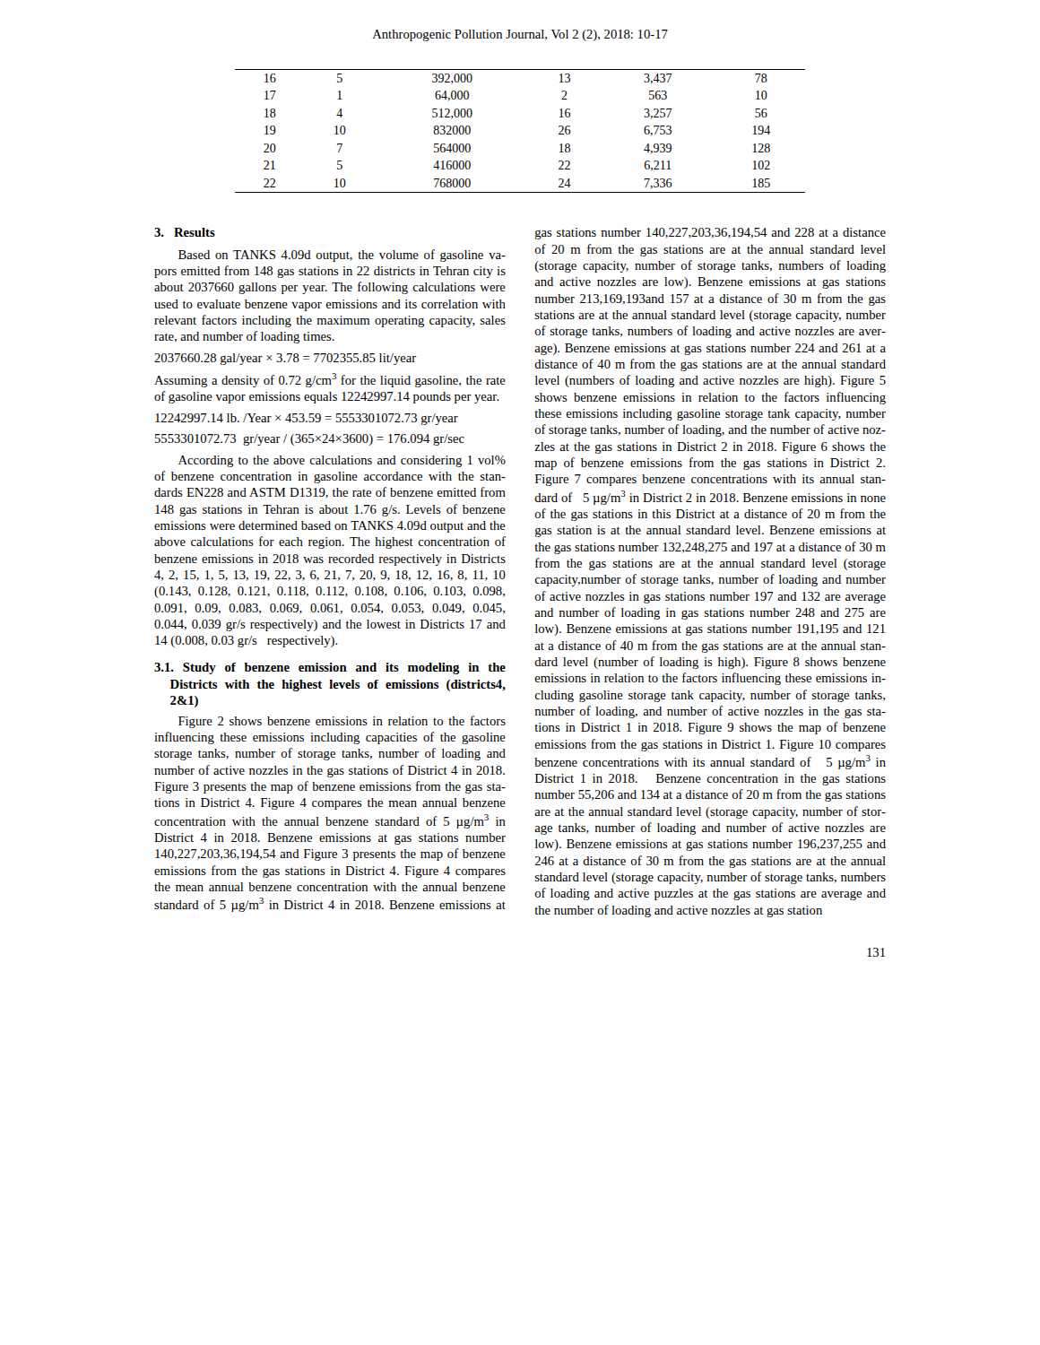Anthropogenic Pollution Journal, Vol 2 (2), 2018: 10-17
| 16 | 5 | 392,000 | 13 | 3,437 | 78 |
| 17 | 1 | 64,000 | 2 | 563 | 10 |
| 18 | 4 | 512,000 | 16 | 3,257 | 56 |
| 19 | 10 | 832000 | 26 | 6,753 | 194 |
| 20 | 7 | 564000 | 18 | 4,939 | 128 |
| 21 | 5 | 416000 | 22 | 6,211 | 102 |
| 22 | 10 | 768000 | 24 | 7,336 | 185 |
3. Results
Based on TANKS 4.09d output, the volume of gasoline vapors emitted from 148 gas stations in 22 districts in Tehran city is about 2037660 gallons per year. The following calculations were used to evaluate benzene vapor emissions and its correlation with relevant factors including the maximum operating capacity, sales rate, and number of loading times.
2037660.28 gal/year × 3.78 = 7702355.85 lit/year
Assuming a density of 0.72 g/cm3 for the liquid gasoline, the rate of gasoline vapor emissions equals 12242997.14 pounds per year.
12242997.14 lb. /Year × 453.59 = 5553301072.73 gr/year
5553301072.73 gr/year / (365×24×3600) = 176.094 gr/sec
According to the above calculations and considering 1 vol% of benzene concentration in gasoline accordance with the standards EN228 and ASTM D1319, the rate of benzene emitted from 148 gas stations in Tehran is about 1.76 g/s. Levels of benzene emissions were determined based on TANKS 4.09d output and the above calculations for each region. The highest concentration of benzene emissions in 2018 was recorded respectively in Districts 4, 2, 15, 1, 5, 13, 19, 22, 3, 6, 21, 7, 20, 9, 18, 12, 16, 8, 11, 10 (0.143, 0.128, 0.121, 0.118, 0.112, 0.108, 0.106, 0.103, 0.098, 0.091, 0.09, 0.083, 0.069, 0.061, 0.054, 0.053, 0.049, 0.045, 0.044, 0.039 gr/s respectively) and the lowest in Districts 17 and 14 (0.008, 0.03 gr/s respectively).
3.1. Study of benzene emission and its modeling in the Districts with the highest levels of emissions (districts4, 2&1)
Figure 2 shows benzene emissions in relation to the factors influencing these emissions including capacities of the gasoline storage tanks, number of storage tanks, number of loading and number of active nozzles in the gas stations of District 4 in 2018. Figure 3 presents the map of benzene emissions from the gas stations in District 4. Figure 4 compares the mean annual benzene concentration with the annual benzene standard of 5 µg/m3 in District 4 in 2018. Benzene emissions at gas stations number 140,227,203,36,194,54 and Figure 3 presents the map of benzene emissions from the gas stations in District 4. Figure 4 compares the mean annual benzene concentration with the annual benzene standard of 5 µg/m3 in District 4 in 2018. Benzene emissions at gas stations number 140,227,203,36,194,54 and 228 at a distance of 20 m from the gas stations are at the annual standard level (storage capacity, number of storage tanks, numbers of loading and active nozzles are low). Benzene emissions at gas stations number 213,169,193and 157 at a distance of 30 m from the gas stations are at the annual standard level (storage capacity, number of storage tanks, numbers of loading and active nozzles are average). Benzene emissions at gas stations number 224 and 261 at a distance of 40 m from the gas stations are at the annual standard level (numbers of loading and active nozzles are high). Figure 5 shows benzene emissions in relation to the factors influencing these emissions including gasoline storage tank capacity, number of storage tanks, number of loading, and the number of active nozzles at the gas stations in District 2 in 2018. Figure 6 shows the map of benzene emissions from the gas stations in District 2. Figure 7 compares benzene concentrations with its annual standard of 5 µg/m3 in District 2 in 2018. Benzene emissions in none of the gas stations in this District at a distance of 20 m from the gas station is at the annual standard level. Benzene emissions at the gas stations number 132,248,275 and 197 at a distance of 30 m from the gas stations are at the annual standard level (storage capacity,number of storage tanks, number of loading and number of active nozzles in gas stations number 197 and 132 are average and number of loading in gas stations number 248 and 275 are low). Benzene emissions at gas stations number 191,195 and 121 at a distance of 40 m from the gas stations are at the annual standard level (number of loading is high). Figure 8 shows benzene emissions in relation to the factors influencing these emissions including gasoline storage tank capacity, number of storage tanks, number of loading, and number of active nozzles in the gas stations in District 1 in 2018. Figure 9 shows the map of benzene emissions from the gas stations in District 1. Figure 10 compares benzene concentrations with its annual standard of 5 µg/m3 in District 1 in 2018. Benzene concentration in the gas stations number 55,206 and 134 at a distance of 20 m from the gas stations are at the annual standard level (storage capacity, number of storage tanks, number of loading and number of active nozzles are low). Benzene emissions at gas stations number 196,237,255 and 246 at a distance of 30 m from the gas stations are at the annual standard level (storage capacity, number of storage tanks, numbers of loading and active puzzles at the gas stations are average and the number of loading and active nozzles at gas station
131